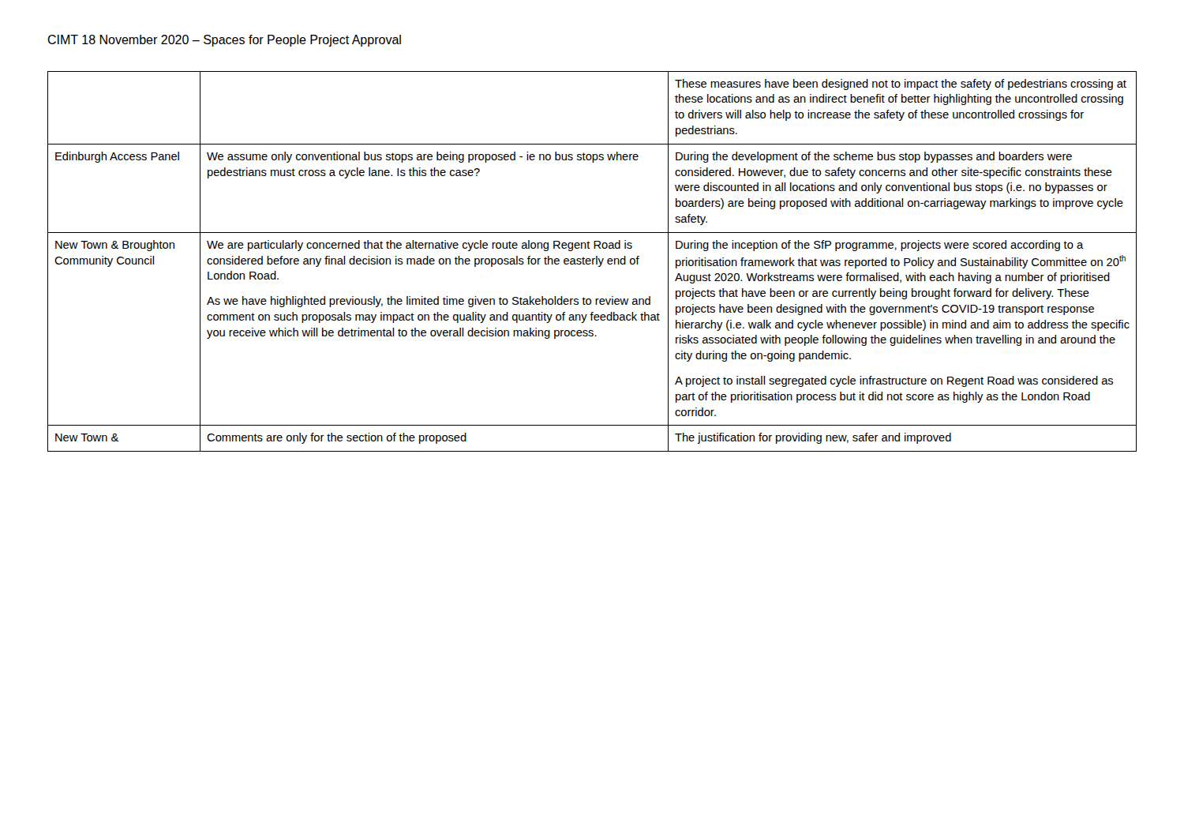CIMT 18 November 2020 – Spaces for People Project Approval
| | | These measures have been designed not to impact the safety of pedestrians crossing at these locations and as an indirect benefit of better highlighting the uncontrolled crossing to drivers will also help to increase the safety of these uncontrolled crossings for pedestrians. |
| Edinburgh Access Panel | We assume only conventional bus stops are being proposed - ie no bus stops where pedestrians must cross a cycle lane. Is this the case? | During the development of the scheme bus stop bypasses and boarders were considered. However, due to safety concerns and other site-specific constraints these were discounted in all locations and only conventional bus stops (i.e. no bypasses or boarders) are being proposed with additional on-carriageway markings to improve cycle safety. |
| New Town & Broughton Community Council | We are particularly concerned that the alternative cycle route along Regent Road is considered before any final decision is made on the proposals for the easterly end of London Road. As we have highlighted previously, the limited time given to Stakeholders to review and comment on such proposals may impact on the quality and quantity of any feedback that you receive which will be detrimental to the overall decision making process. | During the inception of the SfP programme, projects were scored according to a prioritisation framework that was reported to Policy and Sustainability Committee on 20 th August 2020. Workstreams were formalised, with each having a number of prioritised projects that have been or are currently being brought forward for delivery. These projects have been designed with the government's COVID-19 transport response hierarchy (i.e. walk and cycle whenever possible) in mind and aim to address the specific risks associated with people following the guidelines when travelling in and around the city during the on-going pandemic. A project to install segregated cycle infrastructure on Regent Road was considered as part of the prioritisation process but it did not score as highly as the London Road corridor. |
| New Town & | Comments are only for the section of the proposed | The justification for providing new, safer and improved |